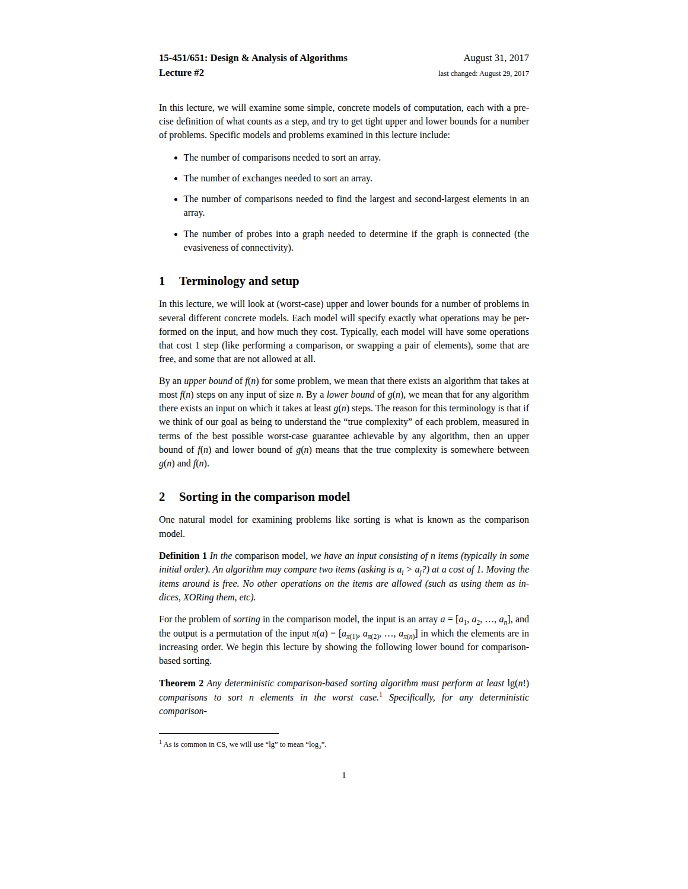15-451/651: Design & Analysis of Algorithms
August 31, 2017
Lecture #2
last changed: August 29, 2017
In this lecture, we will examine some simple, concrete models of computation, each with a precise definition of what counts as a step, and try to get tight upper and lower bounds for a number of problems. Specific models and problems examined in this lecture include:
The number of comparisons needed to sort an array.
The number of exchanges needed to sort an array.
The number of comparisons needed to find the largest and second-largest elements in an array.
The number of probes into a graph needed to determine if the graph is connected (the evasiveness of connectivity).
1 Terminology and setup
In this lecture, we will look at (worst-case) upper and lower bounds for a number of problems in several different concrete models. Each model will specify exactly what operations may be performed on the input, and how much they cost. Typically, each model will have some operations that cost 1 step (like performing a comparison, or swapping a pair of elements), some that are free, and some that are not allowed at all.
By an upper bound of f(n) for some problem, we mean that there exists an algorithm that takes at most f(n) steps on any input of size n. By a lower bound of g(n), we mean that for any algorithm there exists an input on which it takes at least g(n) steps. The reason for this terminology is that if we think of our goal as being to understand the “true complexity” of each problem, measured in terms of the best possible worst-case guarantee achievable by any algorithm, then an upper bound of f(n) and lower bound of g(n) means that the true complexity is somewhere between g(n) and f(n).
2 Sorting in the comparison model
One natural model for examining problems like sorting is what is known as the comparison model.
Definition 1 In the comparison model, we have an input consisting of n items (typically in some initial order). An algorithm may compare two items (asking is ai > aj?) at a cost of 1. Moving the items around is free. No other operations on the items are allowed (such as using them as indices, XORing them, etc).
For the problem of sorting in the comparison model, the input is an array a = [a1, a2, …, an], and the output is a permutation of the input π(a) = [aπ(1), aπ(2), …, aπ(n)] in which the elements are in increasing order. We begin this lecture by showing the following lower bound for comparison-based sorting.
Theorem 2 Any deterministic comparison-based sorting algorithm must perform at least lg(n!) comparisons to sort n elements in the worst case. 1 Specifically, for any deterministic comparison-
1 As is common in CS, we will use “lg” to mean “log2”.
1